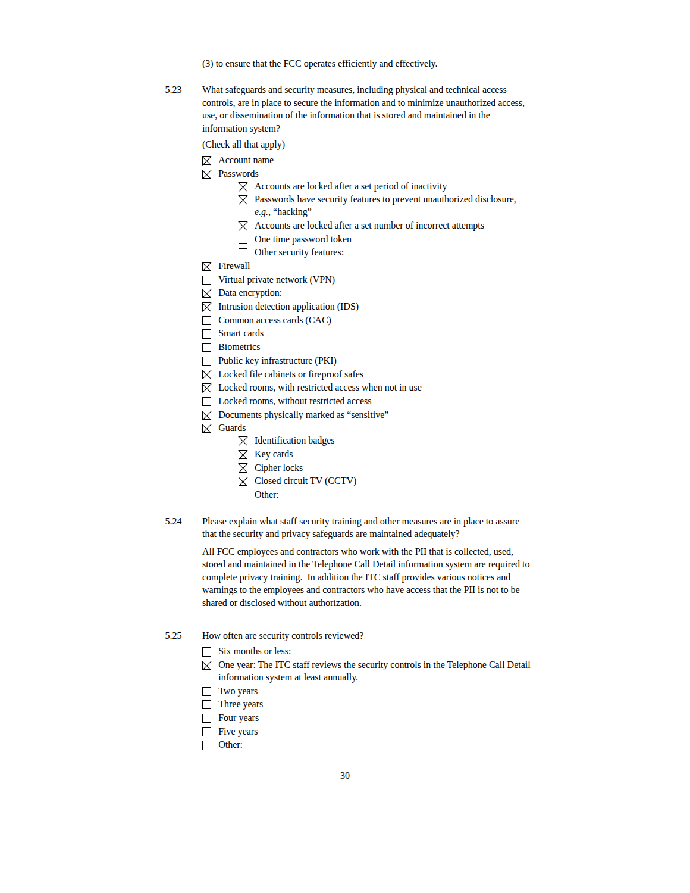(3) to ensure that the FCC operates efficiently and effectively.
5.23
What safeguards and security measures, including physical and technical access controls, are in place to secure the information and to minimize unauthorized access, use, or dissemination of the information that is stored and maintained in the information system?
(Check all that apply)
Account name
Passwords
Accounts are locked after a set period of inactivity
Passwords have security features to prevent unauthorized disclosure, e.g., “hacking”
Accounts are locked after a set number of incorrect attempts
One time password token
Other security features:
Firewall
Virtual private network (VPN)
Data encryption:
Intrusion detection application (IDS)
Common access cards (CAC)
Smart cards
Biometrics
Public key infrastructure (PKI)
Locked file cabinets or fireproof safes
Locked rooms, with restricted access when not in use
Locked rooms, without restricted access
Documents physically marked as “sensitive”
Guards
Identification badges
Key cards
Cipher locks
Closed circuit TV (CCTV)
Other:
5.24
Please explain what staff security training and other measures are in place to assure that the security and privacy safeguards are maintained adequately?
All FCC employees and contractors who work with the PII that is collected, used, stored and maintained in the Telephone Call Detail information system are required to complete privacy training. In addition the ITC staff provides various notices and warnings to the employees and contractors who have access that the PII is not to be shared or disclosed without authorization.
5.25
How often are security controls reviewed?
Six months or less:
One year: The ITC staff reviews the security controls in the Telephone Call Detail information system at least annually.
Two years
Three years
Four years
Five years
Other:
30